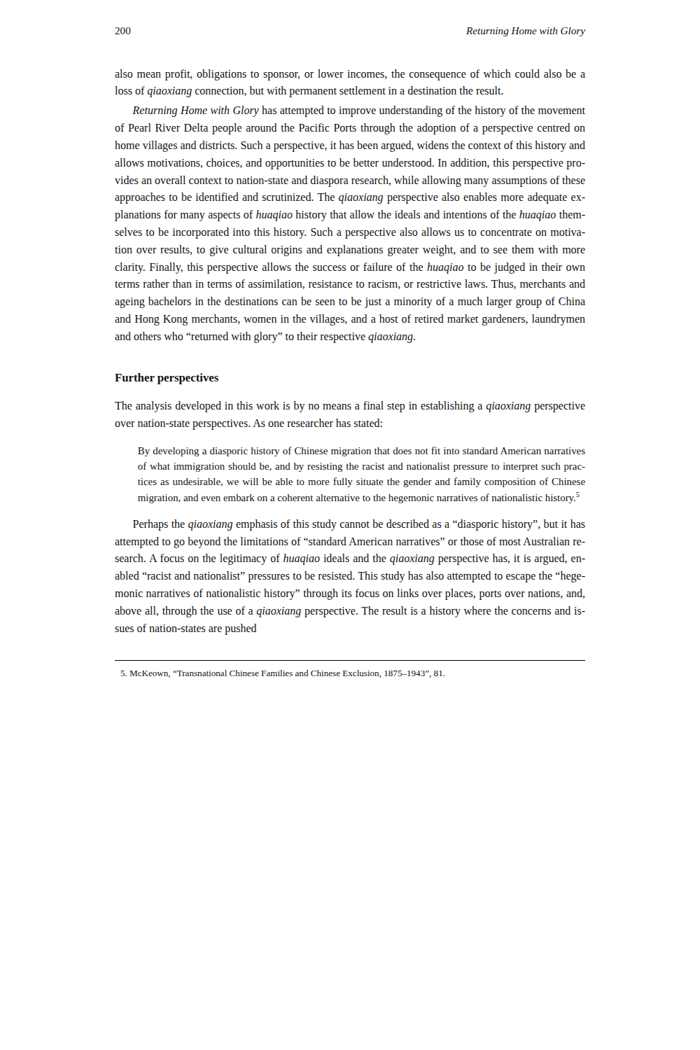200 Returning Home with Glory
also mean profit, obligations to sponsor, or lower incomes, the consequence of which could also be a loss of qiaoxiang connection, but with permanent settlement in a destination the result.
Returning Home with Glory has attempted to improve understanding of the history of the movement of Pearl River Delta people around the Pacific Ports through the adoption of a perspective centred on home villages and districts. Such a perspective, it has been argued, widens the context of this history and allows motivations, choices, and opportunities to be better understood. In addition, this perspective provides an overall context to nation-state and diaspora research, while allowing many assumptions of these approaches to be identified and scrutinized. The qiaoxiang perspective also enables more adequate explanations for many aspects of huaqiao history that allow the ideals and intentions of the huaqiao themselves to be incorporated into this history. Such a perspective also allows us to concentrate on motivation over results, to give cultural origins and explanations greater weight, and to see them with more clarity. Finally, this perspective allows the success or failure of the huaqiao to be judged in their own terms rather than in terms of assimilation, resistance to racism, or restrictive laws. Thus, merchants and ageing bachelors in the destinations can be seen to be just a minority of a much larger group of China and Hong Kong merchants, women in the villages, and a host of retired market gardeners, laundrymen and others who “returned with glory” to their respective qiaoxiang.
Further perspectives
The analysis developed in this work is by no means a final step in establishing a qiaoxiang perspective over nation-state perspectives. As one researcher has stated:
By developing a diasporic history of Chinese migration that does not fit into standard American narratives of what immigration should be, and by resisting the racist and nationalist pressure to interpret such practices as undesirable, we will be able to more fully situate the gender and family composition of Chinese migration, and even embark on a coherent alternative to the hegemonic narratives of nationalistic history.5
Perhaps the qiaoxiang emphasis of this study cannot be described as a “diasporic history”, but it has attempted to go beyond the limitations of “standard American narratives” or those of most Australian research. A focus on the legitimacy of huaqiao ideals and the qiaoxiang perspective has, it is argued, enabled “racist and nationalist” pressures to be resisted. This study has also attempted to escape the “hegemonic narratives of nationalistic history” through its focus on links over places, ports over nations, and, above all, through the use of a qiaoxiang perspective. The result is a history where the concerns and issues of nation-states are pushed
McKeown, “Transnational Chinese Families and Chinese Exclusion, 1875–1943”, 81.